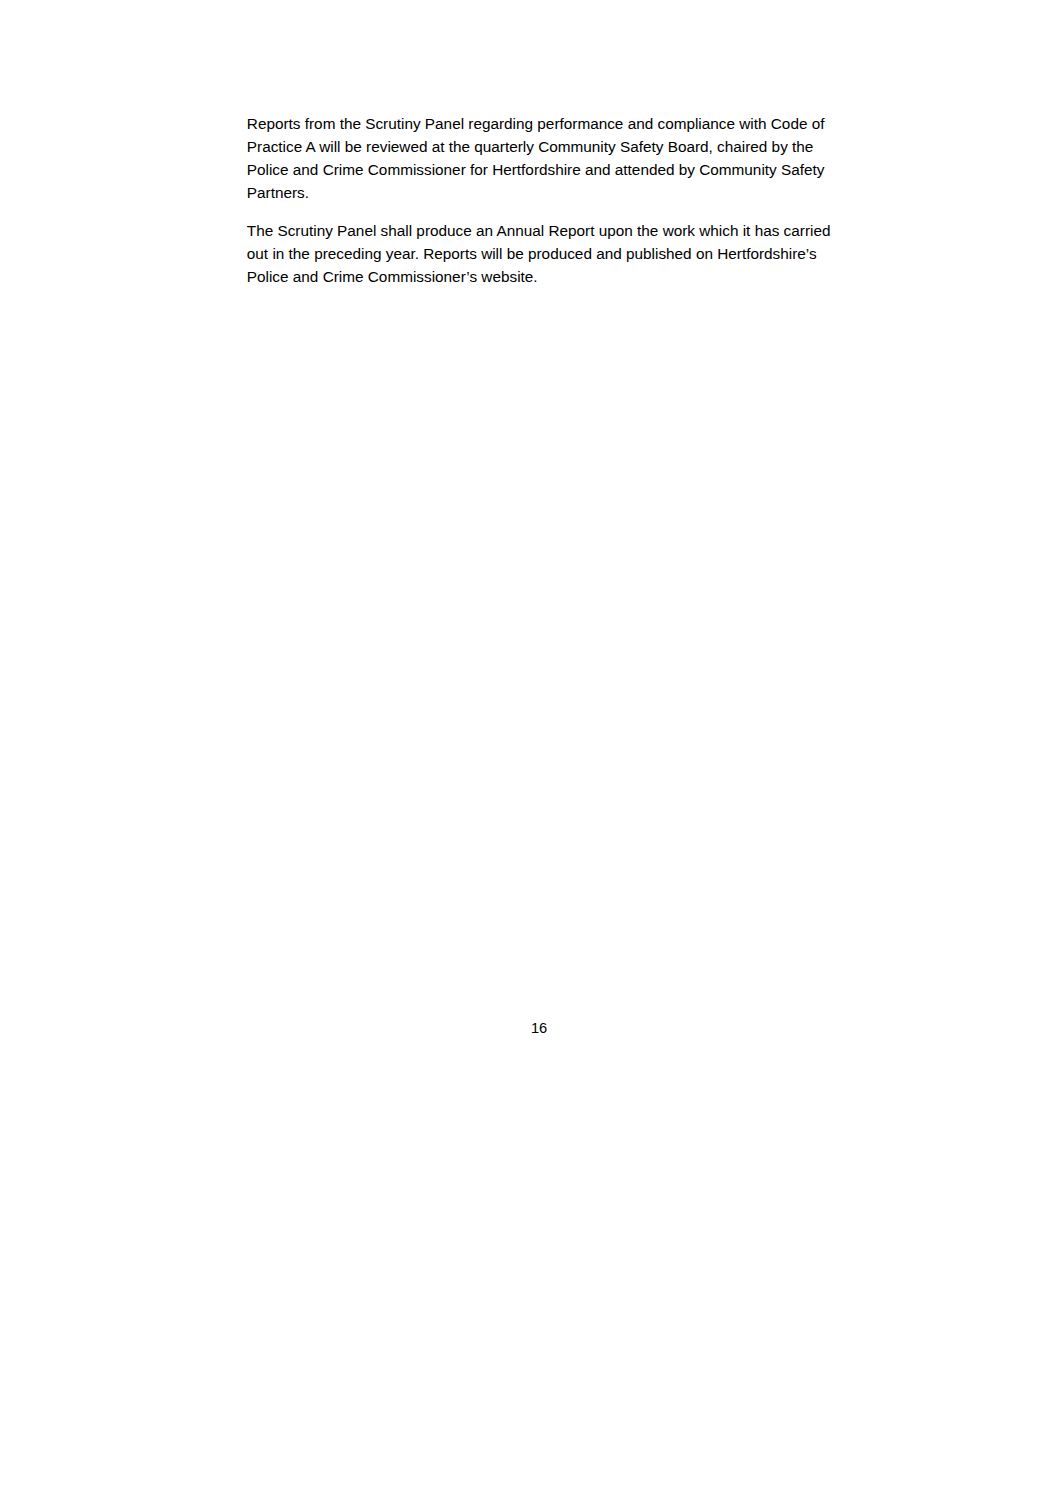Reports from the Scrutiny Panel regarding performance and compliance with Code of Practice A will be reviewed at the quarterly Community Safety Board, chaired by the Police and Crime Commissioner for Hertfordshire and attended by Community Safety Partners.
The Scrutiny Panel shall produce an Annual Report upon the work which it has carried out in the preceding year. Reports will be produced and published on Hertfordshire’s Police and Crime Commissioner’s website.
16